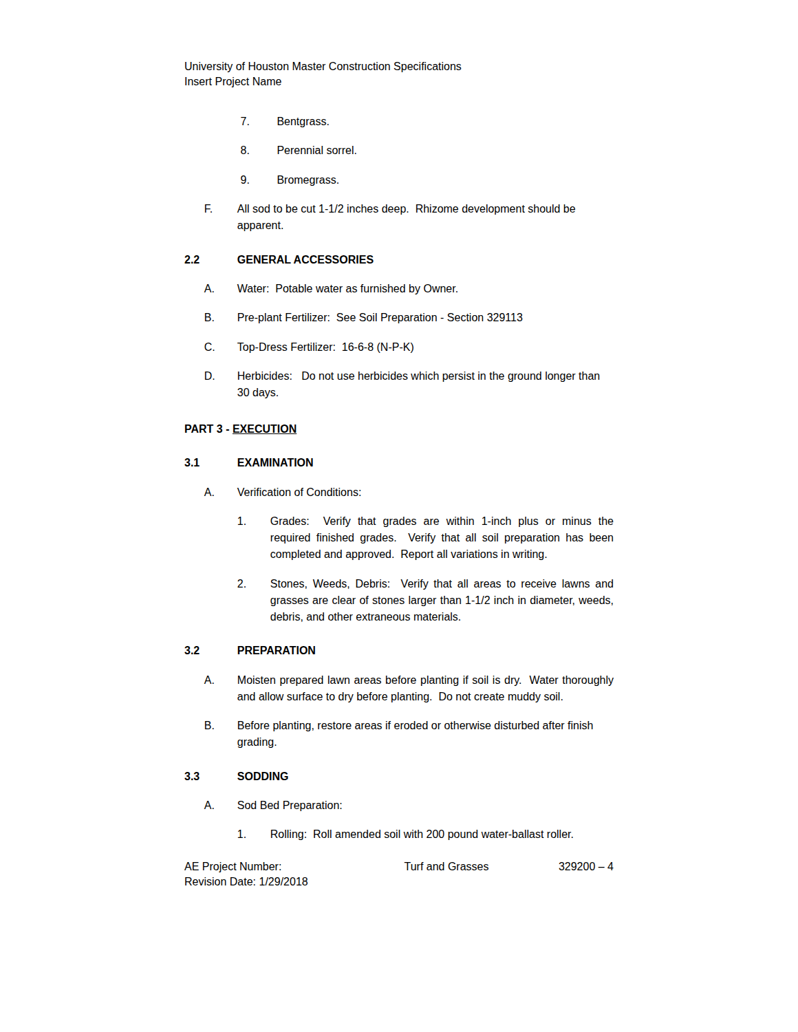University of Houston Master Construction Specifications
Insert Project Name
7. Bentgrass.
8. Perennial sorrel.
9. Bromegrass.
F. All sod to be cut 1-1/2 inches deep. Rhizome development should be apparent.
2.2 GENERAL ACCESSORIES
A. Water: Potable water as furnished by Owner.
B. Pre-plant Fertilizer: See Soil Preparation - Section 329113
C. Top-Dress Fertilizer: 16-6-8 (N-P-K)
D. Herbicides: Do not use herbicides which persist in the ground longer than 30 days.
PART 3 - EXECUTION
3.1 EXAMINATION
A. Verification of Conditions:
1. Grades: Verify that grades are within 1-inch plus or minus the required finished grades. Verify that all soil preparation has been completed and approved. Report all variations in writing.
2. Stones, Weeds, Debris: Verify that all areas to receive lawns and grasses are clear of stones larger than 1-1/2 inch in diameter, weeds, debris, and other extraneous materials.
3.2 PREPARATION
A. Moisten prepared lawn areas before planting if soil is dry. Water thoroughly and allow surface to dry before planting. Do not create muddy soil.
B. Before planting, restore areas if eroded or otherwise disturbed after finish grading.
3.3 SODDING
A. Sod Bed Preparation:
1. Rolling: Roll amended soil with 200 pound water-ballast roller.
AE Project Number:
Revision Date: 1/29/2018
Turf and Grasses
329200 – 4